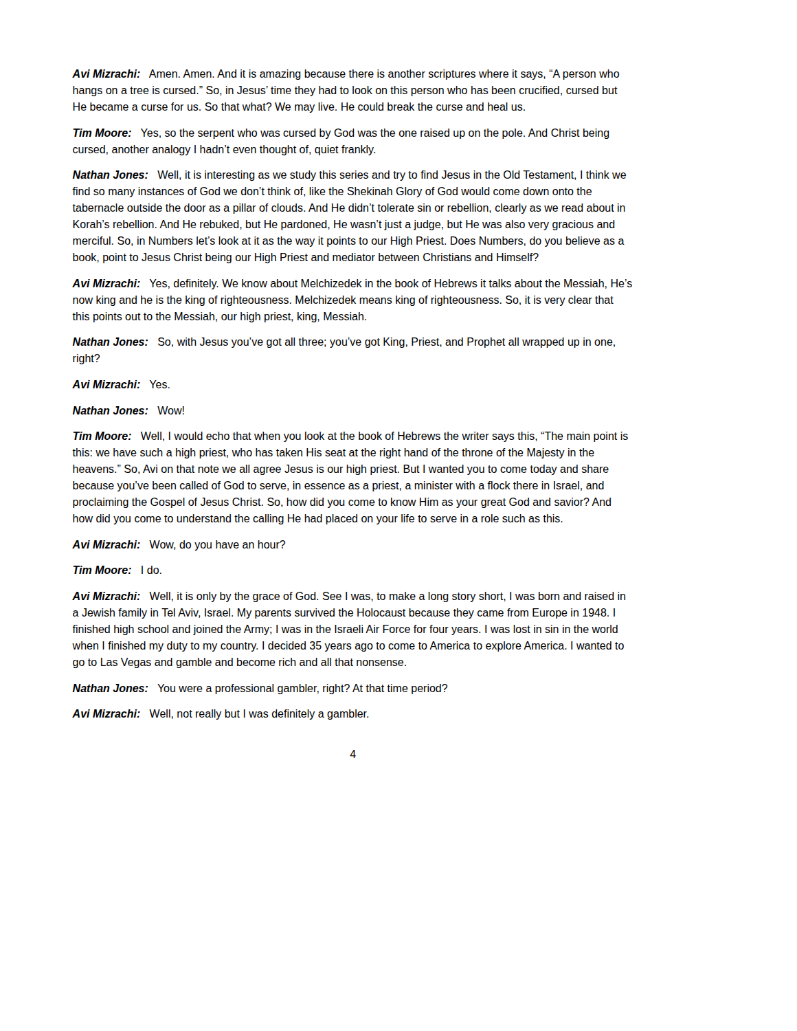Avi Mizrachi: Amen. Amen. And it is amazing because there is another scriptures where it says, “A person who hangs on a tree is cursed.” So, in Jesus’ time they had to look on this person who has been crucified, cursed but He became a curse for us. So that what? We may live. He could break the curse and heal us.
Tim Moore: Yes, so the serpent who was cursed by God was the one raised up on the pole. And Christ being cursed, another analogy I hadn’t even thought of, quiet frankly.
Nathan Jones: Well, it is interesting as we study this series and try to find Jesus in the Old Testament, I think we find so many instances of God we don’t think of, like the Shekinah Glory of God would come down onto the tabernacle outside the door as a pillar of clouds. And He didn’t tolerate sin or rebellion, clearly as we read about in Korah’s rebellion. And He rebuked, but He pardoned, He wasn’t just a judge, but He was also very gracious and merciful. So, in Numbers let’s look at it as the way it points to our High Priest. Does Numbers, do you believe as a book, point to Jesus Christ being our High Priest and mediator between Christians and Himself?
Avi Mizrachi: Yes, definitely. We know about Melchizedek in the book of Hebrews it talks about the Messiah, He’s now king and he is the king of righteousness. Melchizedek means king of righteousness. So, it is very clear that this points out to the Messiah, our high priest, king, Messiah.
Nathan Jones: So, with Jesus you’ve got all three; you’ve got King, Priest, and Prophet all wrapped up in one, right?
Avi Mizrachi: Yes.
Nathan Jones: Wow!
Tim Moore: Well, I would echo that when you look at the book of Hebrews the writer says this, “The main point is this: we have such a high priest, who has taken His seat at the right hand of the throne of the Majesty in the heavens.” So, Avi on that note we all agree Jesus is our high priest. But I wanted you to come today and share because you’ve been called of God to serve, in essence as a priest, a minister with a flock there in Israel, and proclaiming the Gospel of Jesus Christ. So, how did you come to know Him as your great God and savior? And how did you come to understand the calling He had placed on your life to serve in a role such as this.
Avi Mizrachi: Wow, do you have an hour?
Tim Moore: I do.
Avi Mizrachi: Well, it is only by the grace of God. See I was, to make a long story short, I was born and raised in a Jewish family in Tel Aviv, Israel. My parents survived the Holocaust because they came from Europe in 1948. I finished high school and joined the Army; I was in the Israeli Air Force for four years. I was lost in sin in the world when I finished my duty to my country. I decided 35 years ago to come to America to explore America. I wanted to go to Las Vegas and gamble and become rich and all that nonsense.
Nathan Jones: You were a professional gambler, right? At that time period?
Avi Mizrachi: Well, not really but I was definitely a gambler.
4